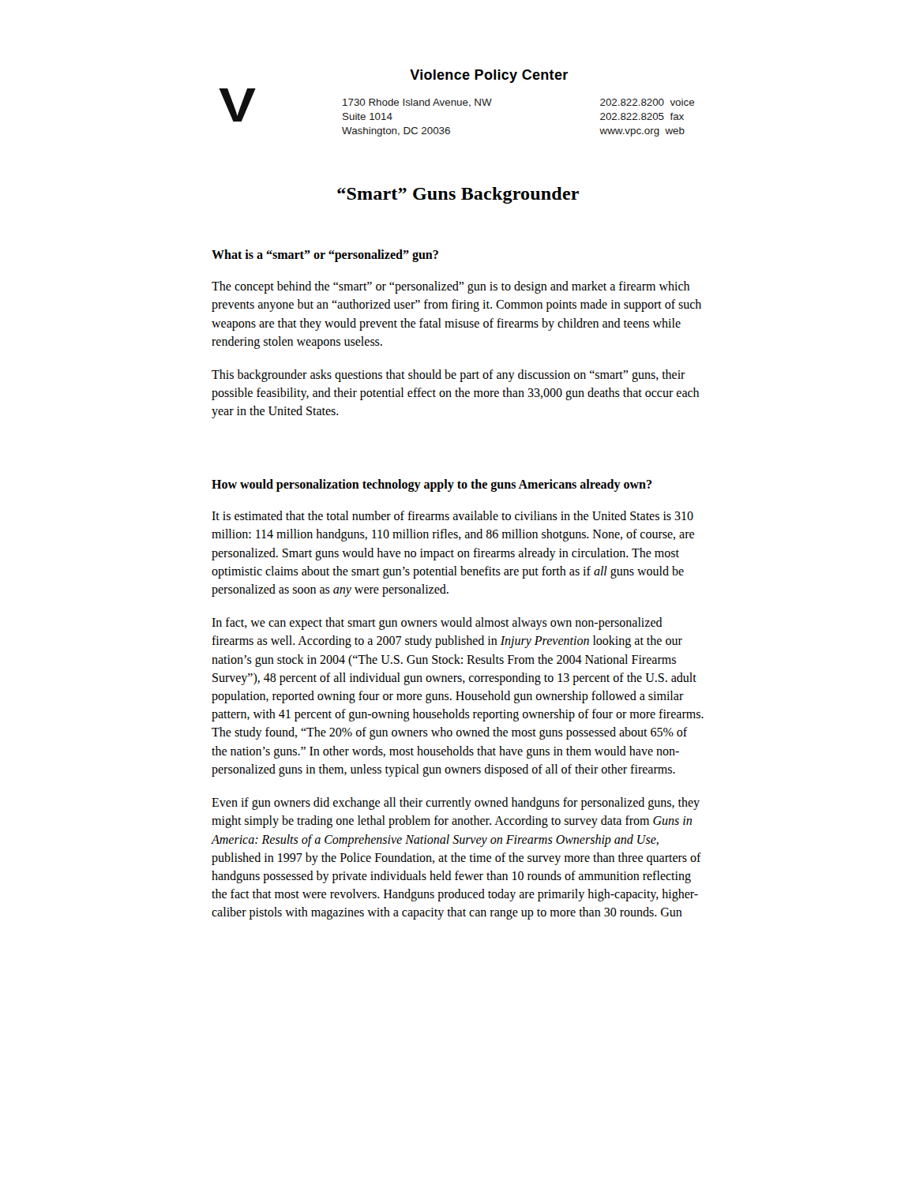V
Violence Policy Center
1730 Rhode Island Avenue, NW 202.822.8200 voice Suite 1014 202.822.8205 fax Washington, DC 20036 www.vpc.org web
“Smart” Guns Backgrounder
What is a “smart” or “personalized” gun?
The concept behind the “smart” or “personalized” gun is to design and market a firearm which prevents anyone but an “authorized user” from firing it. Common points made in support of such weapons are that they would prevent the fatal misuse of firearms by children and teens while rendering stolen weapons useless.
This backgrounder asks questions that should be part of any discussion on “smart” guns, their possible feasibility, and their potential effect on the more than 33,000 gun deaths that occur each year in the United States.
How would personalization technology apply to the guns Americans already own?
It is estimated that the total number of firearms available to civilians in the United States is 310 million: 114 million handguns, 110 million rifles, and 86 million shotguns. None, of course, are personalized. Smart guns would have no impact on firearms already in circulation. The most optimistic claims about the smart gun’s potential benefits are put forth as if all guns would be personalized as soon as any were personalized.
In fact, we can expect that smart gun owners would almost always own non-personalized firearms as well. According to a 2007 study published in Injury Prevention looking at the our nation’s gun stock in 2004 (“The U.S. Gun Stock: Results From the 2004 National Firearms Survey”), 48 percent of all individual gun owners, corresponding to 13 percent of the U.S. adult population, reported owning four or more guns. Household gun ownership followed a similar pattern, with 41 percent of gun-owning households reporting ownership of four or more firearms. The study found, “The 20% of gun owners who owned the most guns possessed about 65% of the nation’s guns.” In other words, most households that have guns in them would have non-personalized guns in them, unless typical gun owners disposed of all of their other firearms.
Even if gun owners did exchange all their currently owned handguns for personalized guns, they might simply be trading one lethal problem for another. According to survey data from Guns in America: Results of a Comprehensive National Survey on Firearms Ownership and Use, published in 1997 by the Police Foundation, at the time of the survey more than three quarters of handguns possessed by private individuals held fewer than 10 rounds of ammunition reflecting the fact that most were revolvers. Handguns produced today are primarily high-capacity, higher-caliber pistols with magazines with a capacity that can range up to more than 30 rounds. Gun